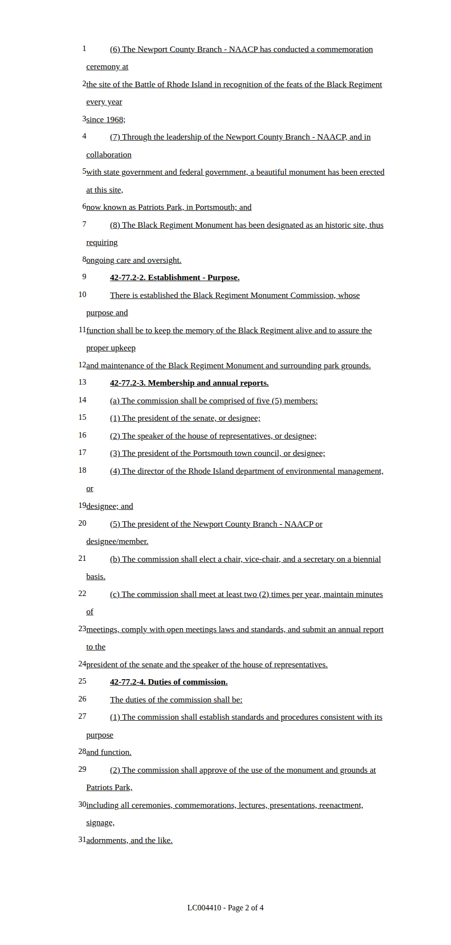| 1 | (6) The Newport County Branch - NAACP has conducted a commemoration ceremony at |
| 2 | the site of the Battle of Rhode Island in recognition of the feats of the Black Regiment every year |
| 3 | since 1968; |
| 4 | (7) Through the leadership of the Newport County Branch - NAACP, and in collaboration |
| 5 | with state government and federal government, a beautiful monument has been erected at this site, |
| 6 | now known as Patriots Park, in Portsmouth; and |
| 7 | (8) The Black Regiment Monument has been designated as an historic site, thus requiring |
| 8 | ongoing care and oversight. |
| 9 | 42-77.2-2. Establishment - Purpose. |
| 10 | There is established the Black Regiment Monument Commission, whose purpose and |
| 11 | function shall be to keep the memory of the Black Regiment alive and to assure the proper upkeep |
| 12 | and maintenance of the Black Regiment Monument and surrounding park grounds. |
| 13 | 42-77.2-3. Membership and annual reports. |
| 14 | (a) The commission shall be comprised of five (5) members: |
| 15 | (1) The president of the senate, or designee; |
| 16 | (2) The speaker of the house of representatives, or designee; |
| 17 | (3) The president of the Portsmouth town council, or designee; |
| 18 | (4) The director of the Rhode Island department of environmental management, or |
| 19 | designee; and |
| 20 | (5) The president of the Newport County Branch - NAACP or designee/member. |
| 21 | (b) The commission shall elect a chair, vice-chair, and a secretary on a biennial basis. |
| 22 | (c) The commission shall meet at least two (2) times per year, maintain minutes of |
| 23 | meetings, comply with open meetings laws and standards, and submit an annual report to the |
| 24 | president of the senate and the speaker of the house of representatives. |
| 25 | 42-77.2-4. Duties of commission. |
| 26 | The duties of the commission shall be: |
| 27 | (1) The commission shall establish standards and procedures consistent with its purpose |
| 28 | and function. |
| 29 | (2) The commission shall approve of the use of the monument and grounds at Patriots Park, |
| 30 | including all ceremonies, commemorations, lectures, presentations, reenactment, signage, |
| 31 | adornments, and the like. |
LC004410 - Page 2 of 4